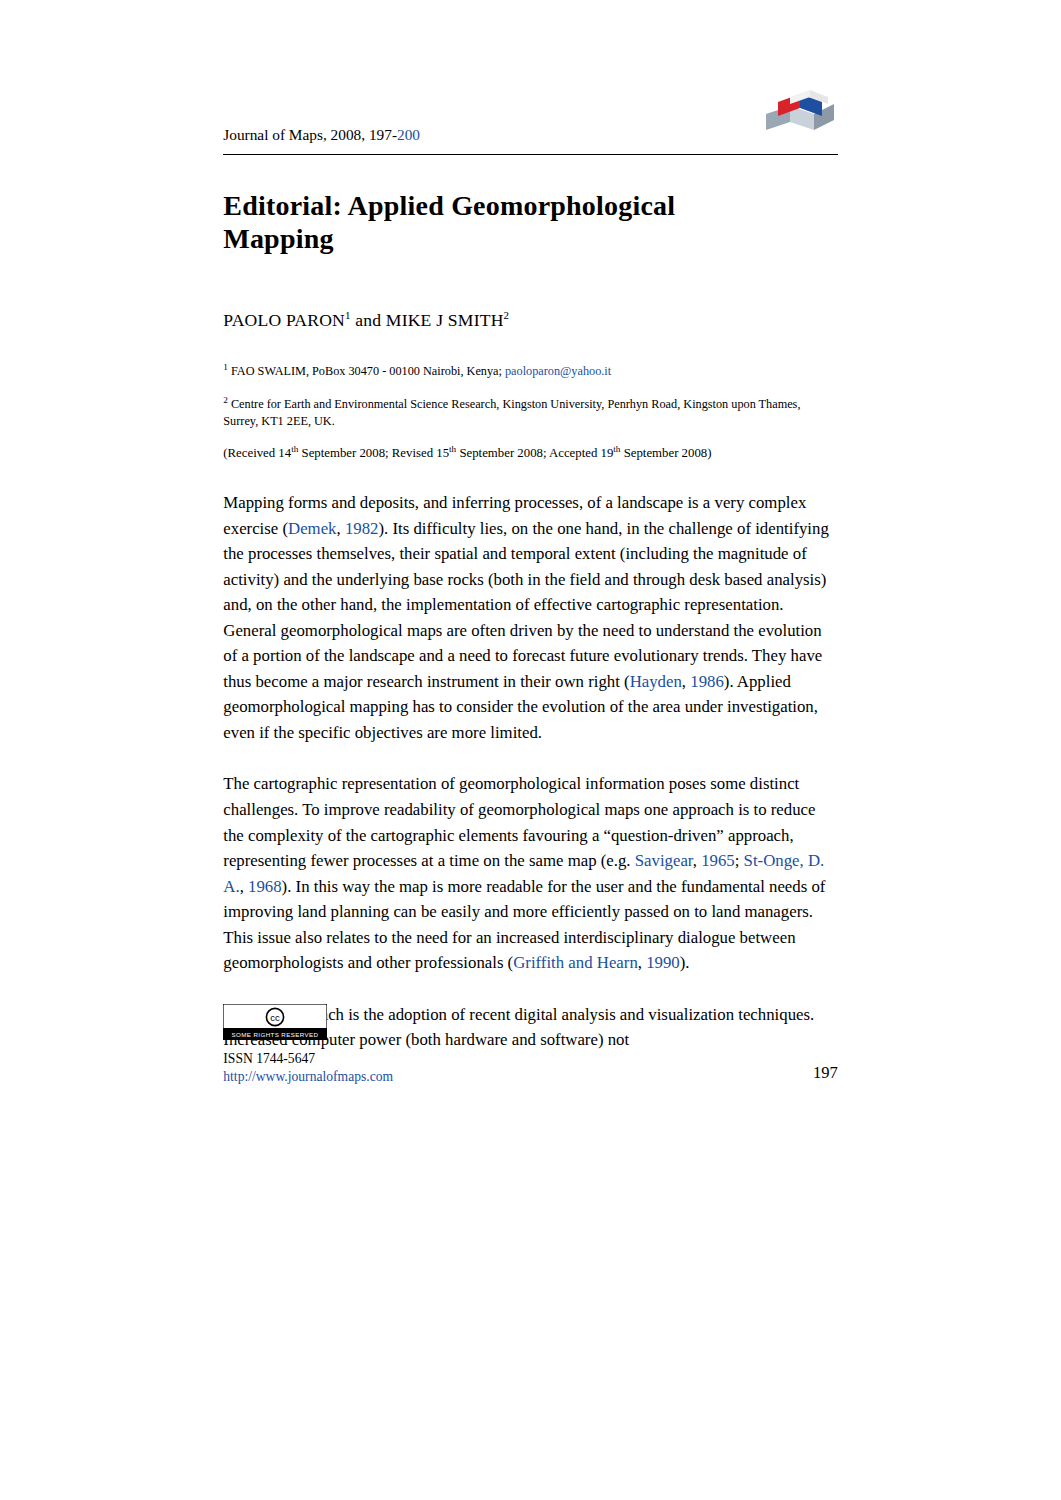Journal of Maps, 2008, 197-200
Editorial: Applied Geomorphological
Mapping
PAOLO PARON1 and MIKE J SMITH2
1 FAO SWALIM, PoBox 30470 - 00100 Nairobi, Kenya; paoloparon@yahoo.it
2 Centre for Earth and Environmental Science Research, Kingston University, Penrhyn Road, Kingston upon Thames, Surrey, KT1 2EE, UK.
(Received 14th September 2008; Revised 15th September 2008; Accepted 19th September 2008)
Mapping forms and deposits, and inferring processes, of a landscape is a very complex exercise (Demek, 1982). Its difficulty lies, on the one hand, in the challenge of identifying the processes themselves, their spatial and temporal extent (including the magnitude of activity) and the underlying base rocks (both in the field and through desk based analysis) and, on the other hand, the implementation of effective cartographic representation. General geomorphological maps are often driven by the need to understand the evolution of a portion of the landscape and a need to forecast future evolutionary trends. They have thus become a major research instrument in their own right (Hayden, 1986). Applied geomorphological mapping has to consider the evolution of the area under investigation, even if the specific objectives are more limited.
The cartographic representation of geomorphological information poses some distinct challenges. To improve readability of geomorphological maps one approach is to reduce the complexity of the cartographic elements favouring a “question-driven” approach, representing fewer processes at a time on the same map (e.g. Savigear, 1965; St-Onge, D. A., 1968). In this way the map is more readable for the user and the fundamental needs of improving land planning can be easily and more efficiently passed on to land managers. This issue also relates to the need for an increased interdisciplinary dialogue between geomorphologists and other professionals (Griffith and Hearn, 1990).
Another approach is the adoption of recent digital analysis and visualization techniques. Increased computer power (both hardware and software) not
SOME RIGHTS RESERVED cc
ISSN 1744-5647
http://www.journalofmaps.com
197